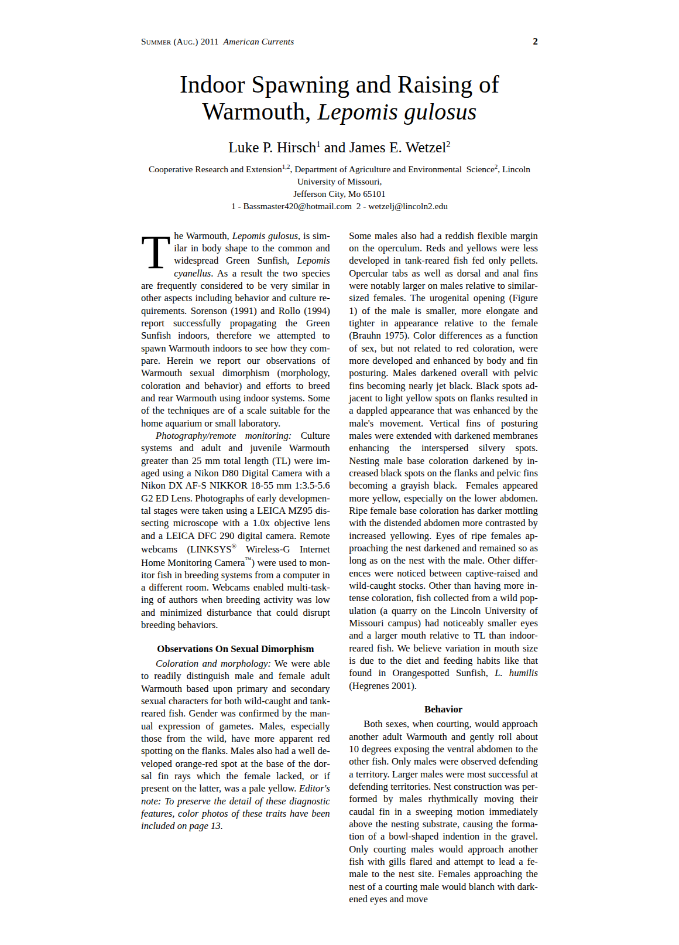Summer (Aug.) 2011 American Currents
2
Indoor Spawning and Raising of
Warmouth, Lepomis gulosus
Luke P. Hirsch1 and James E. Wetzel2
Cooperative Research and Extension1,2, Department of Agriculture and Environmental Science2, Lincoln University of Missouri, Jefferson City, Mo 65101 1 - Bassmaster420@hotmail.com 2 - wetzelj@lincoln2.edu
The Warmouth, Lepomis gulosus, is similar in body shape to the common and widespread Green Sunfish, Lepomis cyanellus. As a result the two species are frequently considered to be very similar in other aspects including behavior and culture requirements. Sorenson (1991) and Rollo (1994) report successfully propagating the Green Sunfish indoors, therefore we attempted to spawn Warmouth indoors to see how they compare. Herein we report our observations of Warmouth sexual dimorphism (morphology, coloration and behavior) and efforts to breed and rear Warmouth using indoor systems. Some of the techniques are of a scale suitable for the home aquarium or small laboratory.
Photography/remote monitoring: Culture systems and adult and juvenile Warmouth greater than 25 mm total length (TL) were imaged using a Nikon D80 Digital Camera with a Nikon DX AF-S NIKKOR 18-55 mm 1:3.5-5.6 G2 ED Lens. Photographs of early developmental stages were taken using a LEICA MZ95 dissecting microscope with a 1.0x objective lens and a LEICA DFC 290 digital camera. Remote webcams (LINKSYS® Wireless-G Internet Home Monitoring Camera™) were used to monitor fish in breeding systems from a computer in a different room. Webcams enabled multi-tasking of authors when breeding activity was low and minimized disturbance that could disrupt breeding behaviors.
Observations On Sexual Dimorphism
Coloration and morphology: We were able to readily distinguish male and female adult Warmouth based upon primary and secondary sexual characters for both wild-caught and tank-reared fish. Gender was confirmed by the manual expression of gametes. Males, especially those from the wild, have more apparent red spotting on the flanks. Males also had a well developed orange-red spot at the base of the dorsal fin rays which the female lacked, or if present on the latter, was a pale yellow. Editor's note: To preserve the detail of these diagnostic features, color photos of these traits have been included on page 13.
Some males also had a reddish flexible margin on the operculum. Reds and yellows were less developed in tank-reared fish fed only pellets. Opercular tabs as well as dorsal and anal fins were notably larger on males relative to similar-sized females. The urogenital opening (Figure 1) of the male is smaller, more elongate and tighter in appearance relative to the female (Brauhn 1975). Color differences as a function of sex, but not related to red coloration, were more developed and enhanced by body and fin posturing. Males darkened overall with pelvic fins becoming nearly jet black. Black spots adjacent to light yellow spots on flanks resulted in a dappled appearance that was enhanced by the male's movement. Vertical fins of posturing males were extended with darkened membranes enhancing the interspersed silvery spots. Nesting male base coloration darkened by increased black spots on the flanks and pelvic fins becoming a grayish black. Females appeared more yellow, especially on the lower abdomen. Ripe female base coloration has darker mottling with the distended abdomen more contrasted by increased yellowing. Eyes of ripe females approaching the nest darkened and remained so as long as on the nest with the male. Other differences were noticed between captive-raised and wild-caught stocks. Other than having more intense coloration, fish collected from a wild population (a quarry on the Lincoln University of Missouri campus) had noticeably smaller eyes and a larger mouth relative to TL than indoor-reared fish. We believe variation in mouth size is due to the diet and feeding habits like that found in Orangespotted Sunfish, L. humilis (Hegrenes 2001).
Behavior
Both sexes, when courting, would approach another adult Warmouth and gently roll about 10 degrees exposing the ventral abdomen to the other fish. Only males were observed defending a territory. Larger males were most successful at defending territories. Nest construction was performed by males rhythmically moving their caudal fin in a sweeping motion immediately above the nesting substrate, causing the formation of a bowl-shaped indention in the gravel. Only courting males would approach another fish with gills flared and attempt to lead a female to the nest site. Females approaching the nest of a courting male would blanch with darkened eyes and move